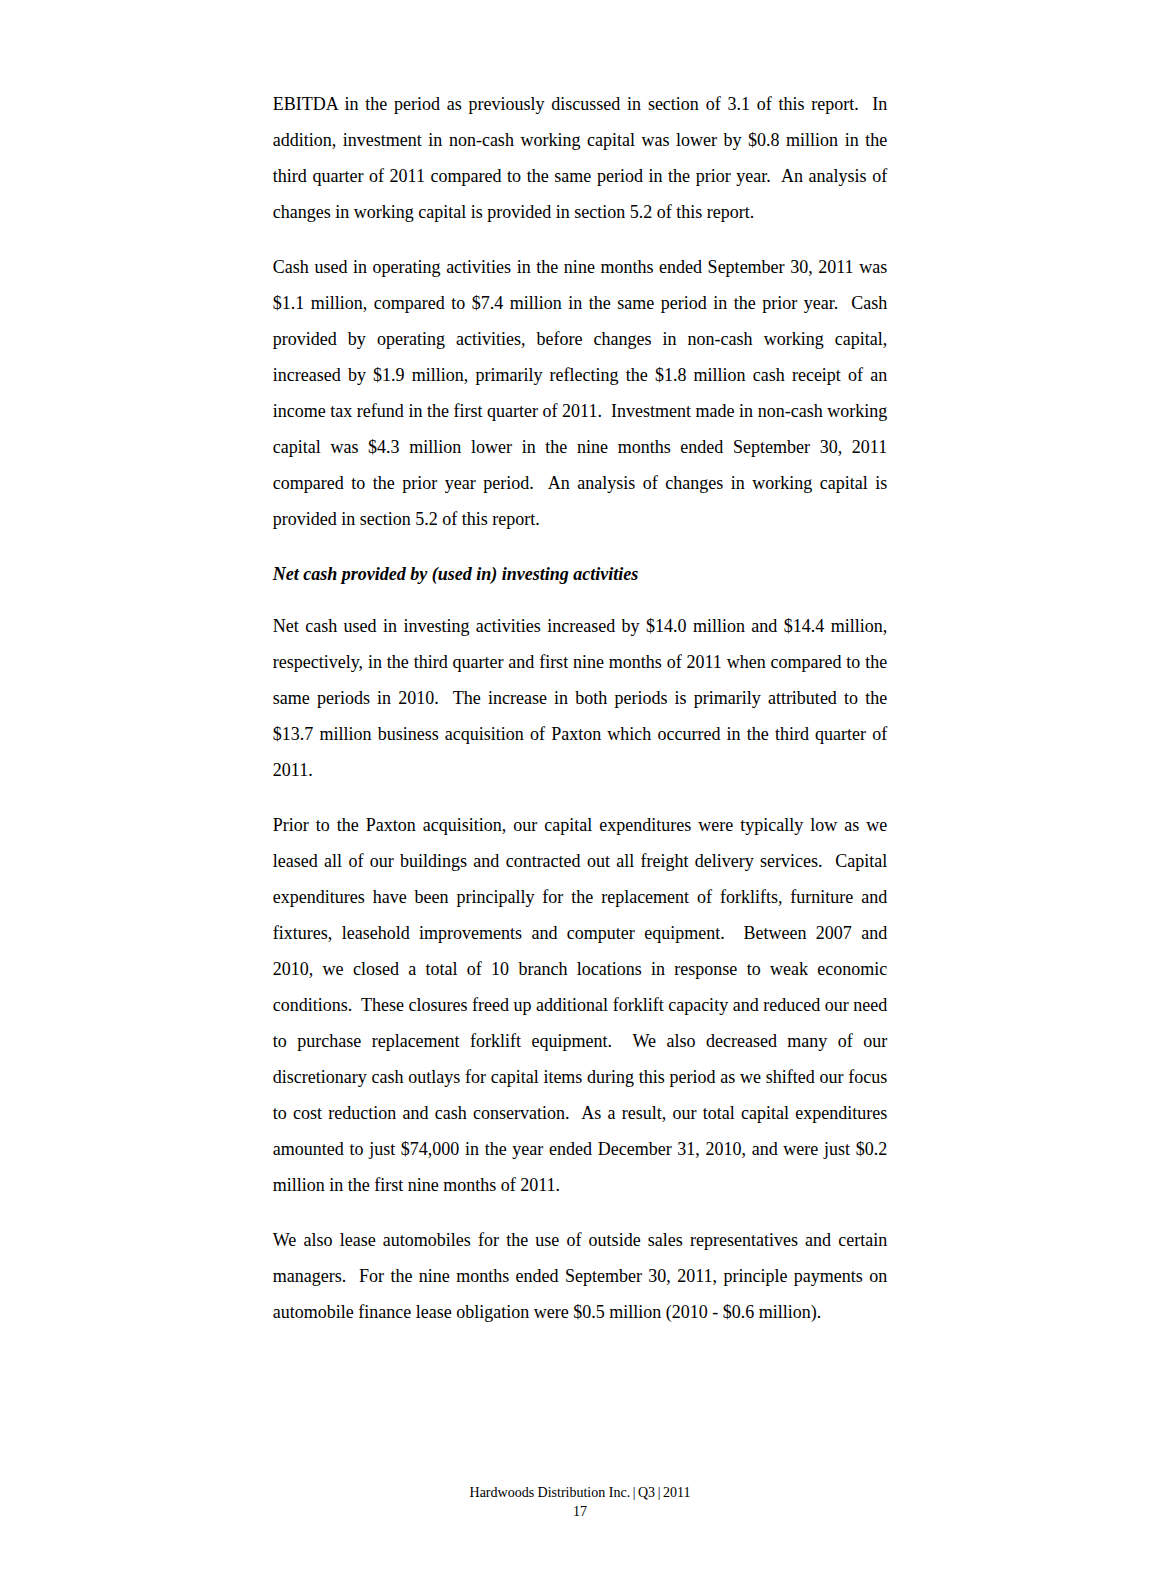EBITDA in the period as previously discussed in section of 3.1 of this report. In addition, investment in non-cash working capital was lower by $0.8 million in the third quarter of 2011 compared to the same period in the prior year. An analysis of changes in working capital is provided in section 5.2 of this report.
Cash used in operating activities in the nine months ended September 30, 2011 was $1.1 million, compared to $7.4 million in the same period in the prior year. Cash provided by operating activities, before changes in non-cash working capital, increased by $1.9 million, primarily reflecting the $1.8 million cash receipt of an income tax refund in the first quarter of 2011. Investment made in non-cash working capital was $4.3 million lower in the nine months ended September 30, 2011 compared to the prior year period. An analysis of changes in working capital is provided in section 5.2 of this report.
Net cash provided by (used in) investing activities
Net cash used in investing activities increased by $14.0 million and $14.4 million, respectively, in the third quarter and first nine months of 2011 when compared to the same periods in 2010. The increase in both periods is primarily attributed to the $13.7 million business acquisition of Paxton which occurred in the third quarter of 2011.
Prior to the Paxton acquisition, our capital expenditures were typically low as we leased all of our buildings and contracted out all freight delivery services. Capital expenditures have been principally for the replacement of forklifts, furniture and fixtures, leasehold improvements and computer equipment. Between 2007 and 2010, we closed a total of 10 branch locations in response to weak economic conditions. These closures freed up additional forklift capacity and reduced our need to purchase replacement forklift equipment. We also decreased many of our discretionary cash outlays for capital items during this period as we shifted our focus to cost reduction and cash conservation. As a result, our total capital expenditures amounted to just $74,000 in the year ended December 31, 2010, and were just $0.2 million in the first nine months of 2011.
We also lease automobiles for the use of outside sales representatives and certain managers. For the nine months ended September 30, 2011, principle payments on automobile finance lease obligation were $0.5 million (2010 - $0.6 million).
Hardwoods Distribution Inc.|Q3|2011
17